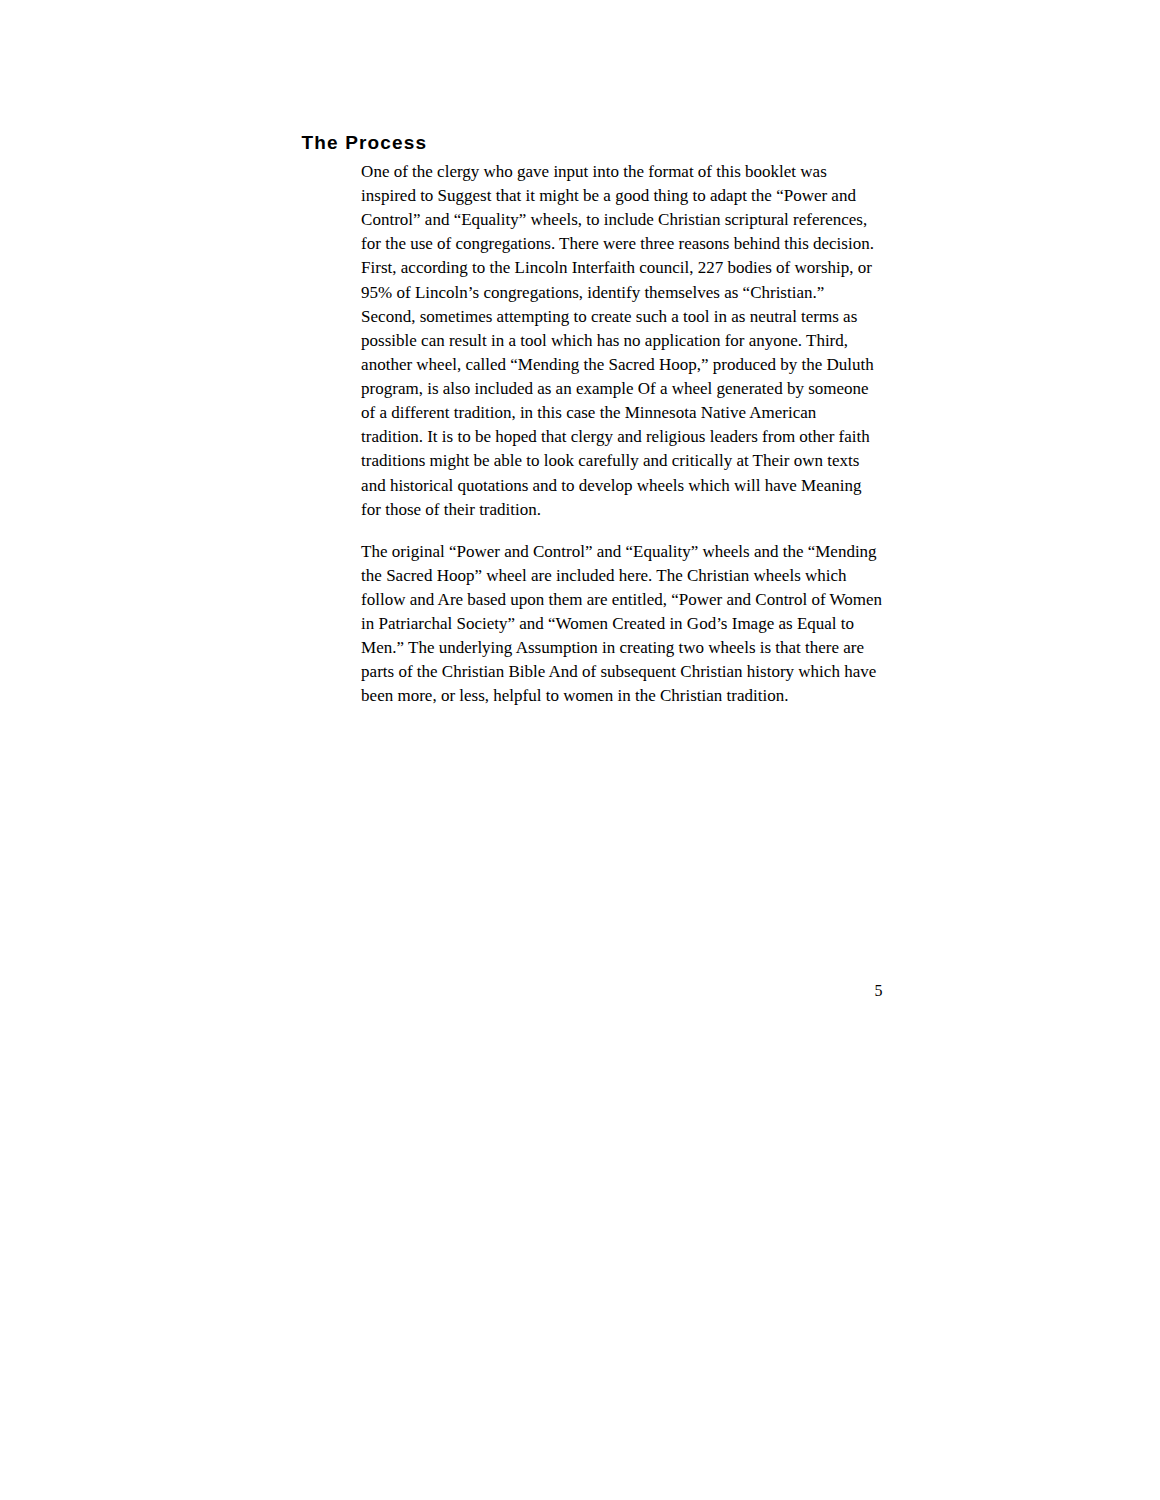The Process
One of the clergy who gave input into the format of this booklet was inspired to Suggest that it might be a good thing to adapt the “Power and Control” and “Equality” wheels, to include Christian scriptural references, for the use of congregations. There were three reasons behind this decision. First, according to the Lincoln Interfaith council, 227 bodies of worship, or 95% of Lincoln’s congregations, identify themselves as “Christian.” Second, sometimes attempting to create such a tool in as neutral terms as possible can result in a tool which has no application for anyone. Third, another wheel, called “Mending the Sacred Hoop,” produced by the Duluth program, is also included as an example Of a wheel generated by someone of a different tradition, in this case the Minnesota Native American tradition. It is to be hoped that clergy and religious leaders from other faith traditions might be able to look carefully and critically at Their own texts and historical quotations and to develop wheels which will have Meaning for those of their tradition.
The original “Power and Control” and “Equality” wheels and the “Mending the Sacred Hoop” wheel are included here. The Christian wheels which follow and Are based upon them are entitled, “Power and Control of Women in Patriarchal Society” and “Women Created in God’s Image as Equal to Men.” The underlying Assumption in creating two wheels is that there are parts of the Christian Bible And of subsequent Christian history which have been more, or less, helpful to women in the Christian tradition.
5